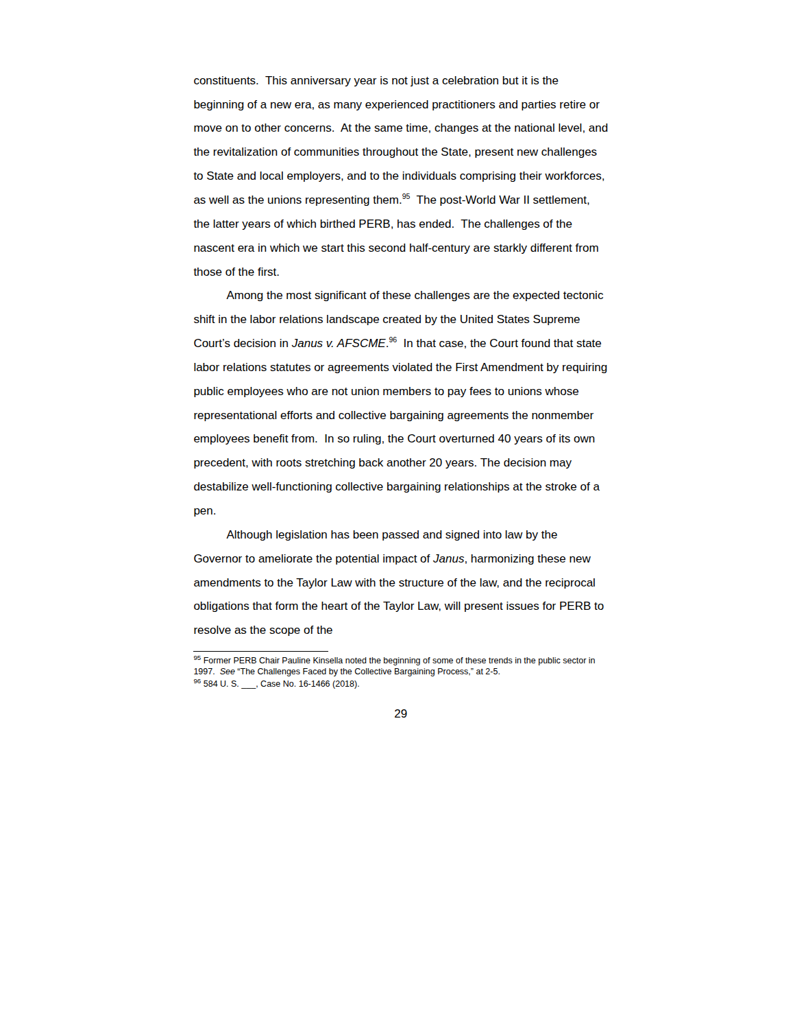constituents. This anniversary year is not just a celebration but it is the beginning of a new era, as many experienced practitioners and parties retire or move on to other concerns. At the same time, changes at the national level, and the revitalization of communities throughout the State, present new challenges to State and local employers, and to the individuals comprising their workforces, as well as the unions representing them.95 The post-World War II settlement, the latter years of which birthed PERB, has ended. The challenges of the nascent era in which we start this second half-century are starkly different from those of the first.
Among the most significant of these challenges are the expected tectonic shift in the labor relations landscape created by the United States Supreme Court’s decision in Janus v. AFSCME.96 In that case, the Court found that state labor relations statutes or agreements violated the First Amendment by requiring public employees who are not union members to pay fees to unions whose representational efforts and collective bargaining agreements the nonmember employees benefit from. In so ruling, the Court overturned 40 years of its own precedent, with roots stretching back another 20 years. The decision may destabilize well-functioning collective bargaining relationships at the stroke of a pen.
Although legislation has been passed and signed into law by the Governor to ameliorate the potential impact of Janus, harmonizing these new amendments to the Taylor Law with the structure of the law, and the reciprocal obligations that form the heart of the Taylor Law, will present issues for PERB to resolve as the scope of the
95 Former PERB Chair Pauline Kinsella noted the beginning of some of these trends in the public sector in 1997. See “The Challenges Faced by the Collective Bargaining Process,” at 2-5.
96 584 U. S. ___, Case No. 16-1466 (2018).
29